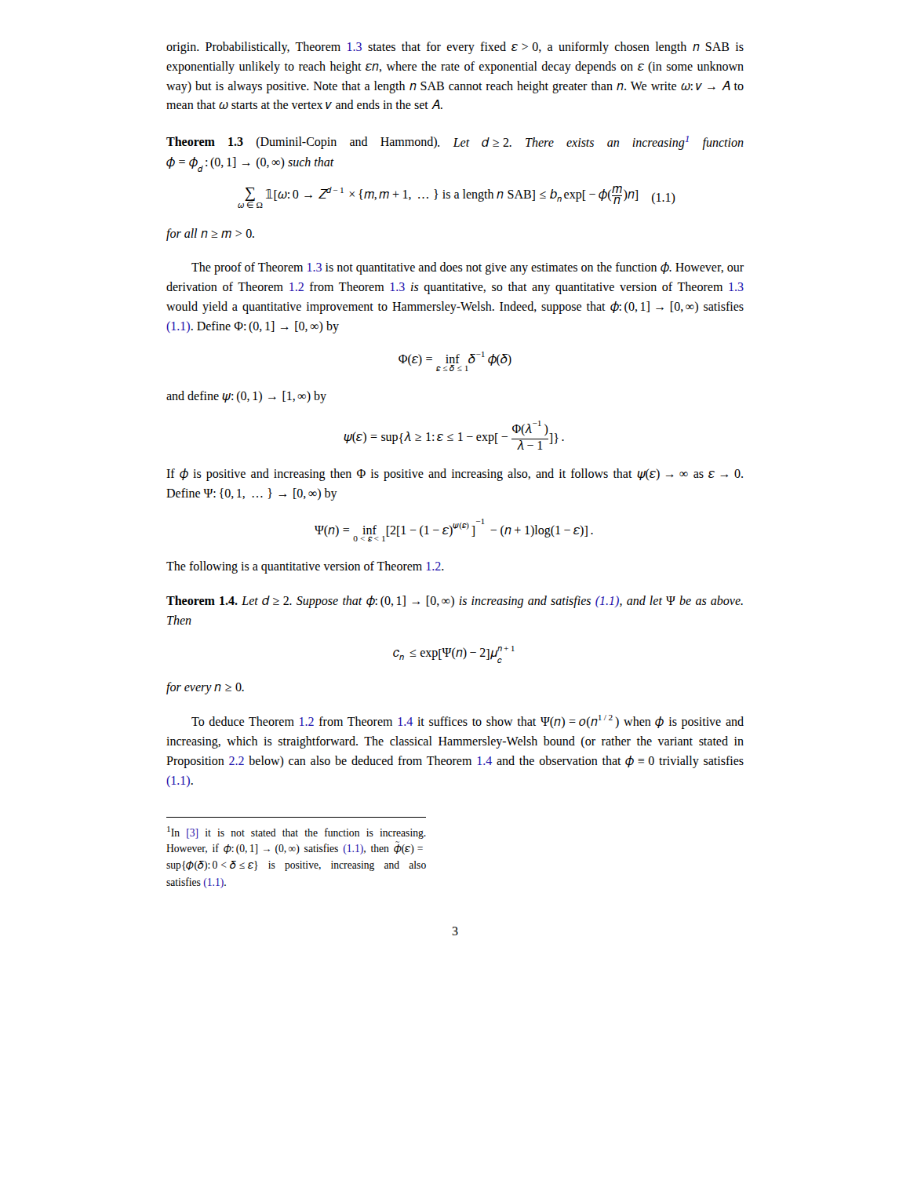origin. Probabilistically, Theorem 1.3 states that for every fixed ε>0, a uniformly chosen length n SAB is exponentially unlikely to reach height εn, where the rate of exponential decay depends on ε (in some unknown way) but is always positive. Note that a length n SAB cannot reach height greater than n. We write ω:v→A to mean that ω starts at the vertex v and ends in the set A.
Theorem 1.3 (Duminil-Copin and Hammond). Let d≥2. There exists an increasing1 function ϕ=ϕd:(0,1]→(0,∞) such that
∑ ω∈Ω 𝟙 [ ω:0→ Zd−1 × {m,m+1,…} is a length n SAB ] ≤ bn exp [ −ϕ ( mn ) n ]
(1.1)
for all n≥m>0.
The proof of Theorem 1.3 is not quantitative and does not give any estimates on the function ϕ. However, our derivation of Theorem 1.2 from Theorem 1.3 is quantitative, so that any quantitative version of Theorem 1.3 would yield a quantitative improvement to Hammersley-Welsh. Indeed, suppose that ϕ:(0,1]→[0,∞) satisfies (1.1). Define Φ:(0,1]→[0,∞) by
Φ(ε) = inf ε≤δ≤1 δ−1 ϕ(δ)
and define ψ:(0,1)→[1,∞) by
ψ(ε) = sup { λ≥1:ε≤1− exp [ − Φ(λ−1) λ−1 ] } .
If ϕ is positive and increasing then Φ is positive and increasing also, and it follows that ψ(ε)→∞ as ε→0. Define Ψ:{0,1,…}→[0,∞) by
Ψ(n) = inf 0<ε<1 [ 2 [ 1− (1−ε) ψ(ε) ] −1 − (n+1) log(1−ε) ] .
The following is a quantitative version of Theorem 1.2.
Theorem 1.4. Let d≥2. Suppose that ϕ:(0,1]→[0,∞) is increasing and satisfies (1.1), and let Ψ be as above. Then
cn ≤ exp [ Ψ(n)−2 ] μcn+1
for every n≥0.
To deduce Theorem 1.2 from Theorem 1.4 it suffices to show that Ψ(n)=o(n1/2) when ϕ is positive and increasing, which is straightforward. The classical Hammersley-Welsh bound (or rather the variant stated in Proposition 2.2 below) can also be deduced from Theorem 1.4 and the observation that ϕ≡0 trivially satisfies (1.1).
1In [3] it is not stated that the function is increasing. However, if ϕ:(0,1]→(0,∞) satisfies (1.1), then ϕ~(ε)= sup{ϕ(δ):0<δ≤ε} is positive, increasing and also satisfies (1.1).
3